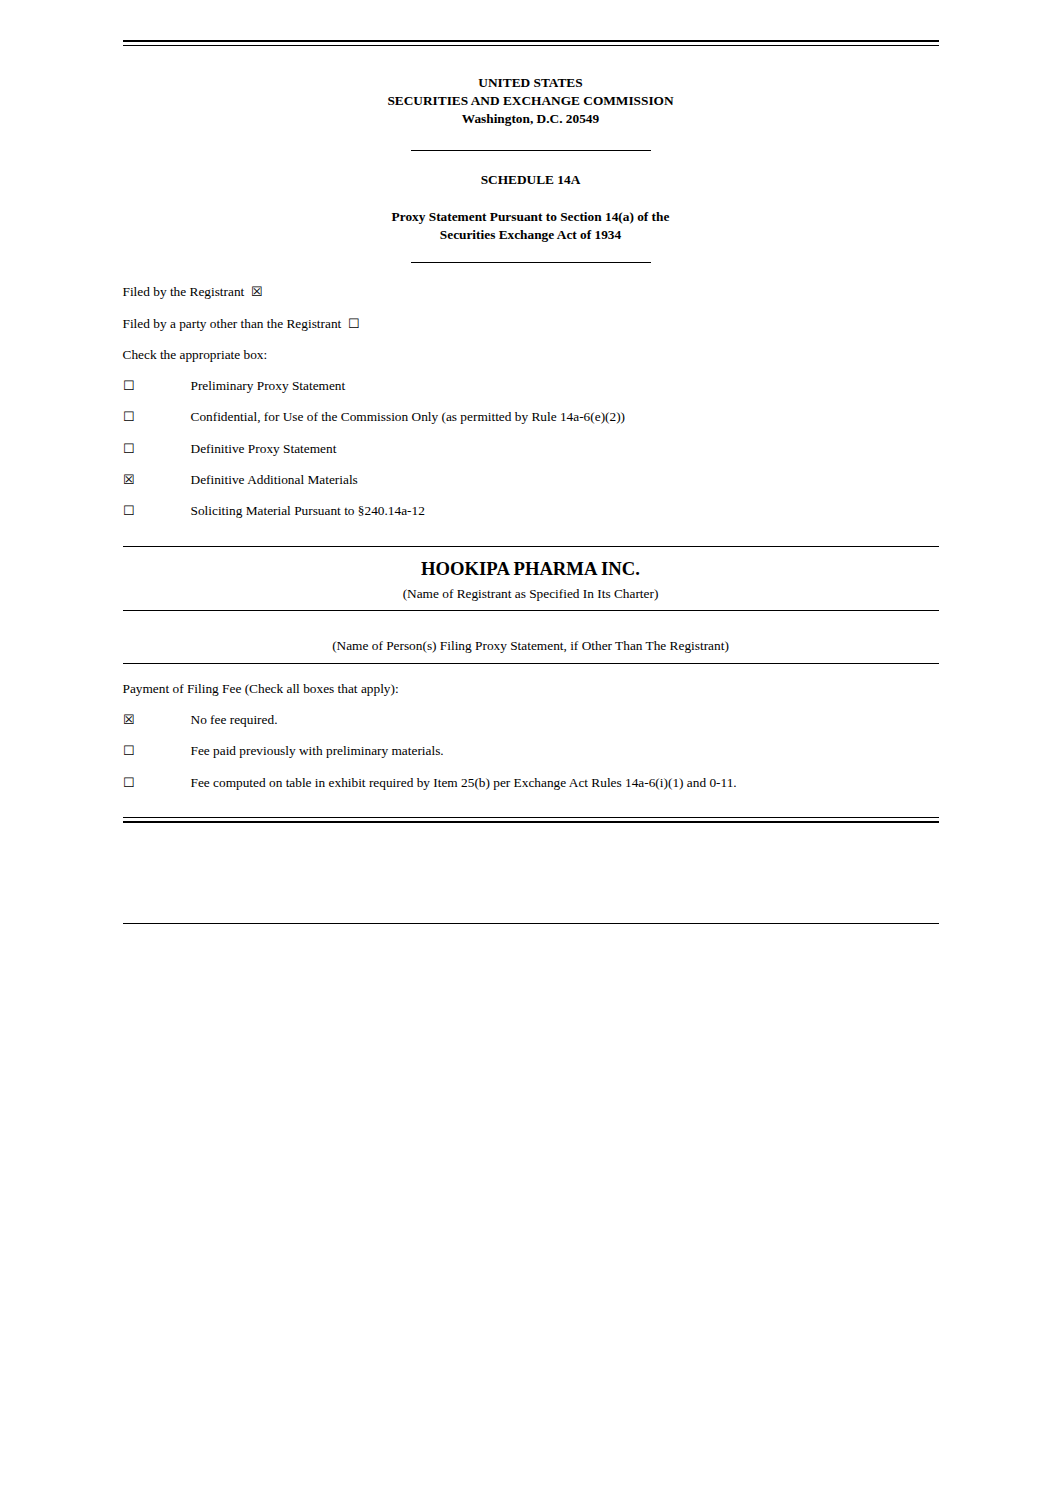UNITED STATES
SECURITIES AND EXCHANGE COMMISSION
Washington, D.C. 20549
SCHEDULE 14A
Proxy Statement Pursuant to Section 14(a) of the
Securities Exchange Act of 1934
Filed by the Registrant ☒
Filed by a party other than the Registrant ☐
Check the appropriate box:
☐ Preliminary Proxy Statement
☐ Confidential, for Use of the Commission Only (as permitted by Rule 14a-6(e)(2))
☐ Definitive Proxy Statement
☒ Definitive Additional Materials
☐ Soliciting Material Pursuant to §240.14a-12
HOOKIPA PHARMA INC.
(Name of Registrant as Specified In Its Charter)
(Name of Person(s) Filing Proxy Statement, if Other Than The Registrant)
Payment of Filing Fee (Check all boxes that apply):
☒ No fee required.
☐ Fee paid previously with preliminary materials.
☐ Fee computed on table in exhibit required by Item 25(b) per Exchange Act Rules 14a-6(i)(1) and 0-11.